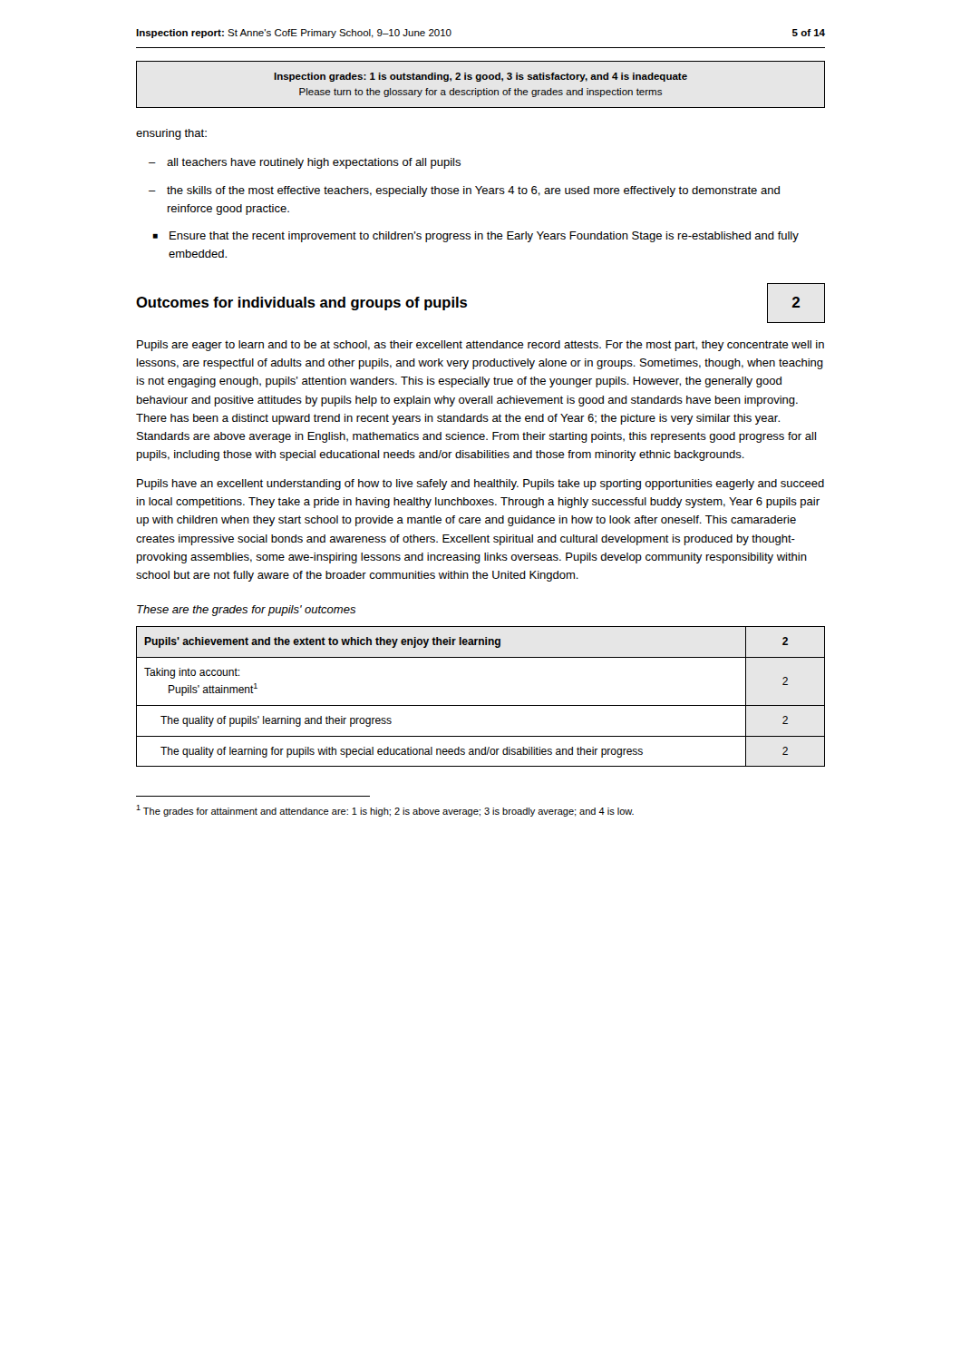Inspection report: St Anne's CofE Primary School, 9–10 June 2010
5 of 14
Inspection grades: 1 is outstanding, 2 is good, 3 is satisfactory, and 4 is inadequate
Please turn to the glossary for a description of the grades and inspection terms
ensuring that:
all teachers have routinely high expectations of all pupils
the skills of the most effective teachers, especially those in Years 4 to 6, are used more effectively to demonstrate and reinforce good practice.
Ensure that the recent improvement to children's progress in the Early Years Foundation Stage is re-established and fully embedded.
Outcomes for individuals and groups of pupils
2
Pupils are eager to learn and to be at school, as their excellent attendance record attests. For the most part, they concentrate well in lessons, are respectful of adults and other pupils, and work very productively alone or in groups. Sometimes, though, when teaching is not engaging enough, pupils' attention wanders. This is especially true of the younger pupils. However, the generally good behaviour and positive attitudes by pupils help to explain why overall achievement is good and standards have been improving. There has been a distinct upward trend in recent years in standards at the end of Year 6; the picture is very similar this year. Standards are above average in English, mathematics and science. From their starting points, this represents good progress for all pupils, including those with special educational needs and/or disabilities and those from minority ethnic backgrounds.
Pupils have an excellent understanding of how to live safely and healthily. Pupils take up sporting opportunities eagerly and succeed in local competitions. They take a pride in having healthy lunchboxes. Through a highly successful buddy system, Year 6 pupils pair up with children when they start school to provide a mantle of care and guidance in how to look after oneself. This camaraderie creates impressive social bonds and awareness of others. Excellent spiritual and cultural development is produced by thought-provoking assemblies, some awe-inspiring lessons and increasing links overseas. Pupils develop community responsibility within school but are not fully aware of the broader communities within the United Kingdom.
These are the grades for pupils' outcomes
| Pupils' achievement and the extent to which they enjoy their learning | 2 |
| Taking into account: Pupils' attainment 1 | 2 |
| The quality of pupils' learning and their progress | 2 |
| The quality of learning for pupils with special educational needs and/or disabilities and their progress | 2 |
1 The grades for attainment and attendance are: 1 is high; 2 is above average; 3 is broadly average; and 4 is low.